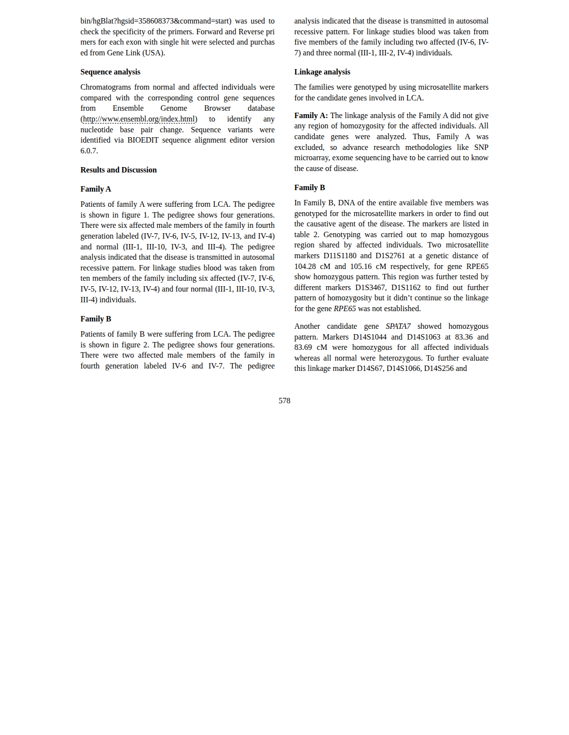bin/hgBlat?hgsid=358608373&command=start) was used to check the specificity of the primers. Forward and Reverse primers for each exon with single hit were selected and purchased from Gene Link (USA).
Sequence analysis
Chromatograms from normal and affected individuals were compared with the corresponding control gene sequences from Ensemble Genome Browser database (http://www.ensembl.org/index.html) to identify any nucleotide base pair change. Sequence variants were identified via BIOEDIT sequence alignment editor version 6.0.7.
Results and Discussion
Family A
Patients of family A were suffering from LCA. The pedigree is shown in figure 1. The pedigree shows four generations. There were six affected male members of the family in fourth generation labeled (IV-7, IV-6, IV-5, IV-12, IV-13, and IV-4) and normal (III-1, III-10, IV-3, and III-4). The pedigree analysis indicated that the disease is transmitted in autosomal recessive pattern. For linkage studies blood was taken from ten members of the family including six affected (IV-7, IV-6, IV-5, IV-12, IV-13, IV-4) and four normal (III-1, III-10, IV-3, III-4) individuals.
Family B
Patients of family B were suffering from LCA. The pedigree is shown in figure 2. The pedigree shows four generations. There were two affected male members of the family in fourth generation labeled IV-6 and IV-7. The pedigree analysis indicated that the disease is transmitted in autosomal recessive pattern. For linkage studies blood was taken from five members of the family including two affected (IV-6, IV-7) and three normal (III-1, III-2, IV-4) individuals.
Linkage analysis
The families were genotyped by using microsatellite markers for the candidate genes involved in LCA.
Family A: The linkage analysis of the Family A did not give any region of homozygosity for the affected individuals. All candidate genes were analyzed. Thus, Family A was excluded, so advance research methodologies like SNP microarray, exome sequencing have to be carried out to know the cause of disease.
Family B
In Family B, DNA of the entire available five members was genotyped for the microsatellite markers in order to find out the causative agent of the disease. The markers are listed in table 2. Genotyping was carried out to map homozygous region shared by affected individuals. Two microsatellite markers D11S1180 and D1S2761 at a genetic distance of 104.28 cM and 105.16 cM respectively, for gene RPE65 show homozygous pattern. This region was further tested by different markers D1S3467, D1S1162 to find out further pattern of homozygosity but it didn’t continue so the linkage for the gene RPE65 was not established.
Another candidate gene SPATA7 showed homozygous pattern. Markers D14S1044 and D14S1063 at 83.36 and 83.69 cM were homozygous for all affected individuals whereas all normal were heterozygous. To further evaluate this linkage marker D14S67, D14S1066, D14S256 and
578